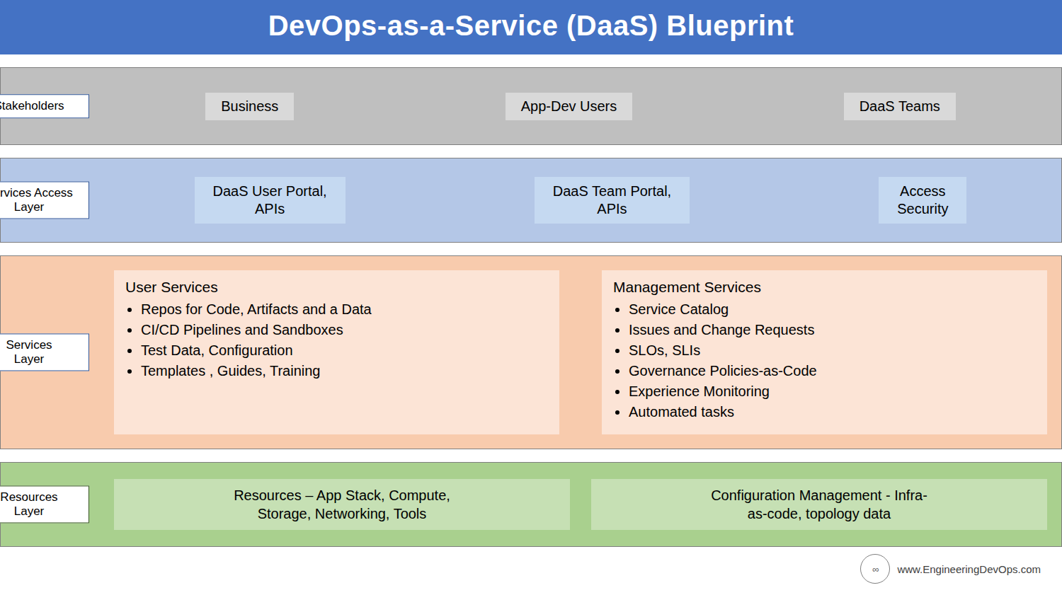DevOps-as-a-Service (DaaS) Blueprint
Stakeholders
Business
App-Dev Users
DaaS Teams
Services Access
Layer
DaaS User Portal,
APIs
DaaS Team Portal,
APIs
Access
Security
Services
Layer
User Services
Repos for Code, Artifacts and a Data
CI/CD Pipelines and Sandboxes
Test Data, Configuration
Templates , Guides, Training
Management Services
Service Catalog
Issues and Change Requests
SLOs, SLIs
Governance Policies-as-Code
Experience Monitoring
Automated tasks
Resources
Layer
Resources – App Stack, Compute,
Storage, Networking, Tools
Configuration Management - Infra-
as-code, topology data
∞
www.EngineeringDevOps.com